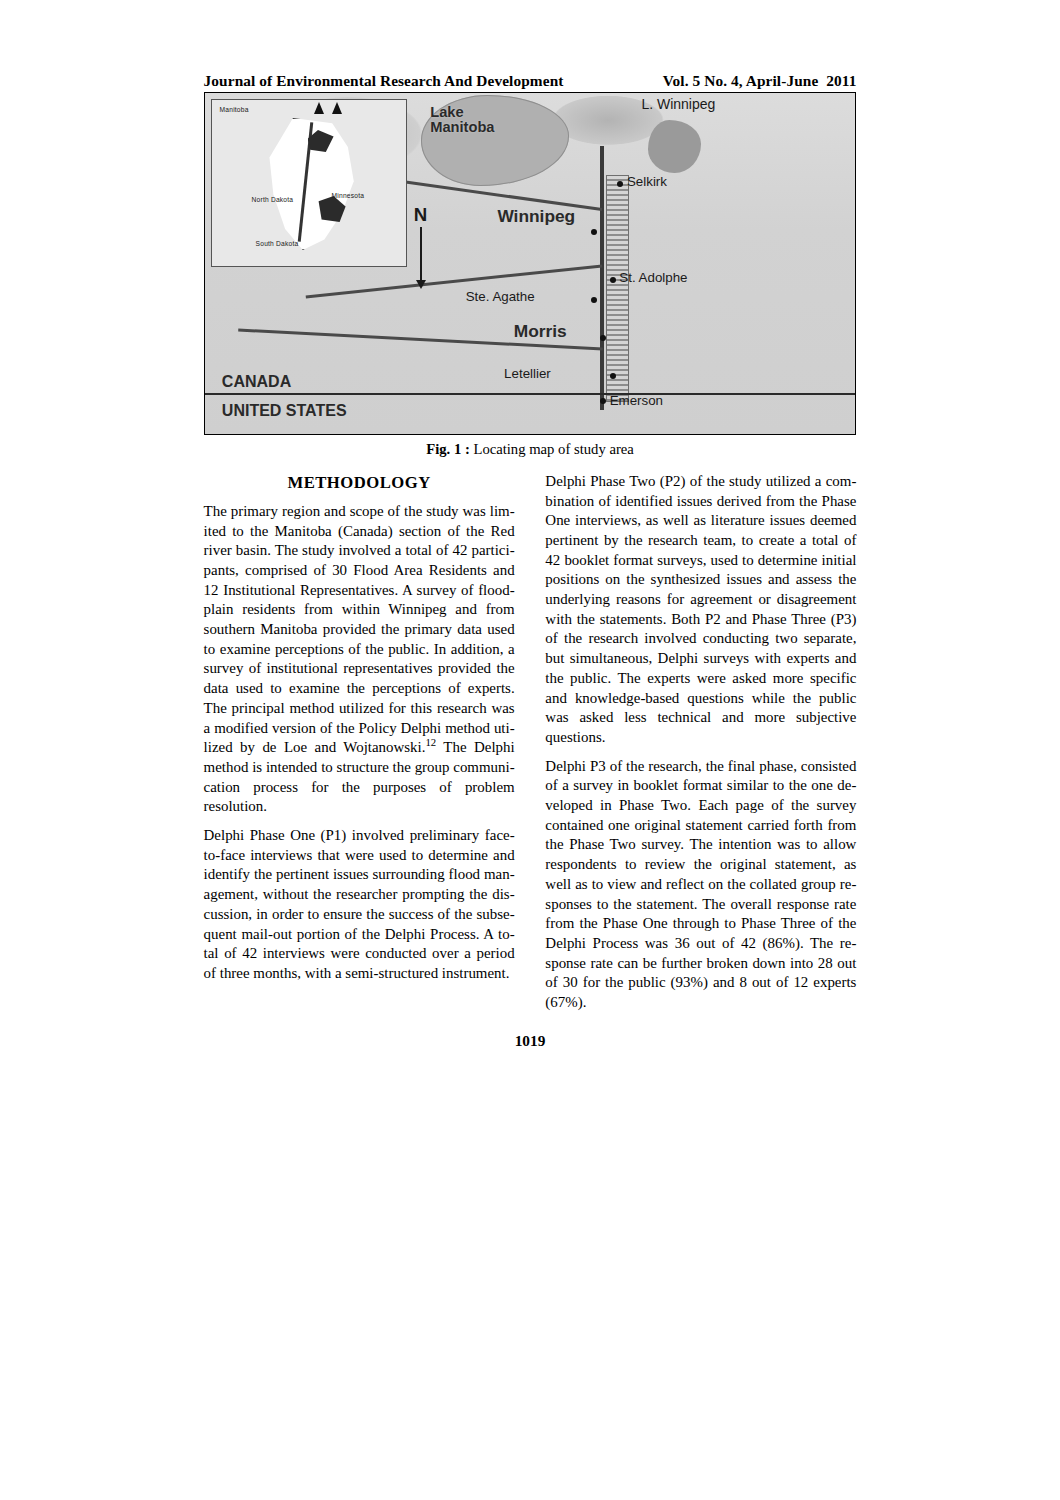Journal of Environmental Research And Development
Vol. 5 No. 4, April-June 2011
Lake
Manitoba
L. Winnipeg
Selkirk
Winnipeg
St. Adolphe
Ste. Agathe
Morris
Letellier
Emerson
CANADA
UNITED STATES
N
Manitoba
CANADA
UNITED
STATES
North Dakota
Minnesota
South Dakota
Fig. 1 : Locating map of study area
METHODOLOGY
The primary region and scope of the study was limited to the Manitoba (Canada) section of the Red river basin. The study involved a total of 42 participants, comprised of 30 Flood Area Residents and 12 Institutional Representatives. A survey of floodplain residents from within Winnipeg and from southern Manitoba provided the primary data used to examine perceptions of the public. In addition, a survey of institutional representatives provided the data used to examine the perceptions of experts. The principal method utilized for this research was a modified version of the Policy Delphi method utilized by de Loe and Wojtanowski.12 The Delphi method is intended to structure the group communication process for the purposes of problem resolution.
Delphi Phase One (P1) involved preliminary face-to-face interviews that were used to determine and identify the pertinent issues surrounding flood management, without the researcher prompting the discussion, in order to ensure the success of the subsequent mail-out portion of the Delphi Process. A total of 42 interviews were conducted over a period of three months, with a semi-structured instrument.
Delphi Phase Two (P2) of the study utilized a combination of identified issues derived from the Phase One interviews, as well as literature issues deemed pertinent by the research team, to create a total of 42 booklet format surveys, used to determine initial positions on the synthesized issues and assess the underlying reasons for agreement or disagreement with the statements. Both P2 and Phase Three (P3) of the research involved conducting two separate, but simultaneous, Delphi surveys with experts and the public. The experts were asked more specific and knowledge-based questions while the public was asked less technical and more subjective questions.
Delphi P3 of the research, the final phase, consisted of a survey in booklet format similar to the one developed in Phase Two. Each page of the survey contained one original statement carried forth from the Phase Two survey. The intention was to allow respondents to review the original statement, as well as to view and reflect on the collated group responses to the statement. The overall response rate from the Phase One through to Phase Three of the Delphi Process was 36 out of 42 (86%). The response rate can be further broken down into 28 out of 30 for the public (93%) and 8 out of 12 experts (67%).
1019